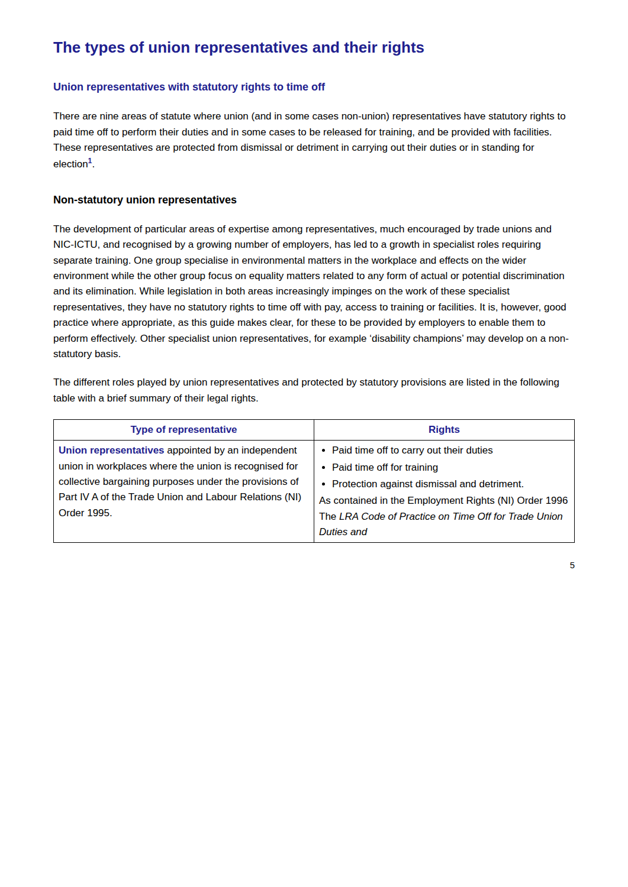The types of union representatives and their rights
Union representatives with statutory rights to time off
There are nine areas of statute where union (and in some cases non-union) representatives have statutory rights to paid time off to perform their duties and in some cases to be released for training, and be provided with facilities. These representatives are protected from dismissal or detriment in carrying out their duties or in standing for election1.
Non-statutory union representatives
The development of particular areas of expertise among representatives, much encouraged by trade unions and NIC-ICTU, and recognised by a growing number of employers, has led to a growth in specialist roles requiring separate training. One group specialise in environmental matters in the workplace and effects on the wider environment while the other group focus on equality matters related to any form of actual or potential discrimination and its elimination. While legislation in both areas increasingly impinges on the work of these specialist representatives, they have no statutory rights to time off with pay, access to training or facilities. It is, however, good practice where appropriate, as this guide makes clear, for these to be provided by employers to enable them to perform effectively. Other specialist union representatives, for example ‘disability champions’ may develop on a non-statutory basis.
The different roles played by union representatives and protected by statutory provisions are listed in the following table with a brief summary of their legal rights.
| Type of representative | Rights |
| --- | --- |
| Union representatives appointed by an independent union in workplaces where the union is recognised for collective bargaining purposes under the provisions of Part IV A of the Trade Union and Labour Relations (NI) Order 1995. | Paid time off to carry out their duties Paid time off for training Protection against dismissal and detriment. As contained in the Employment Rights (NI) Order 1996 The LRA Code of Practice on Time Off for Trade Union Duties and |
5